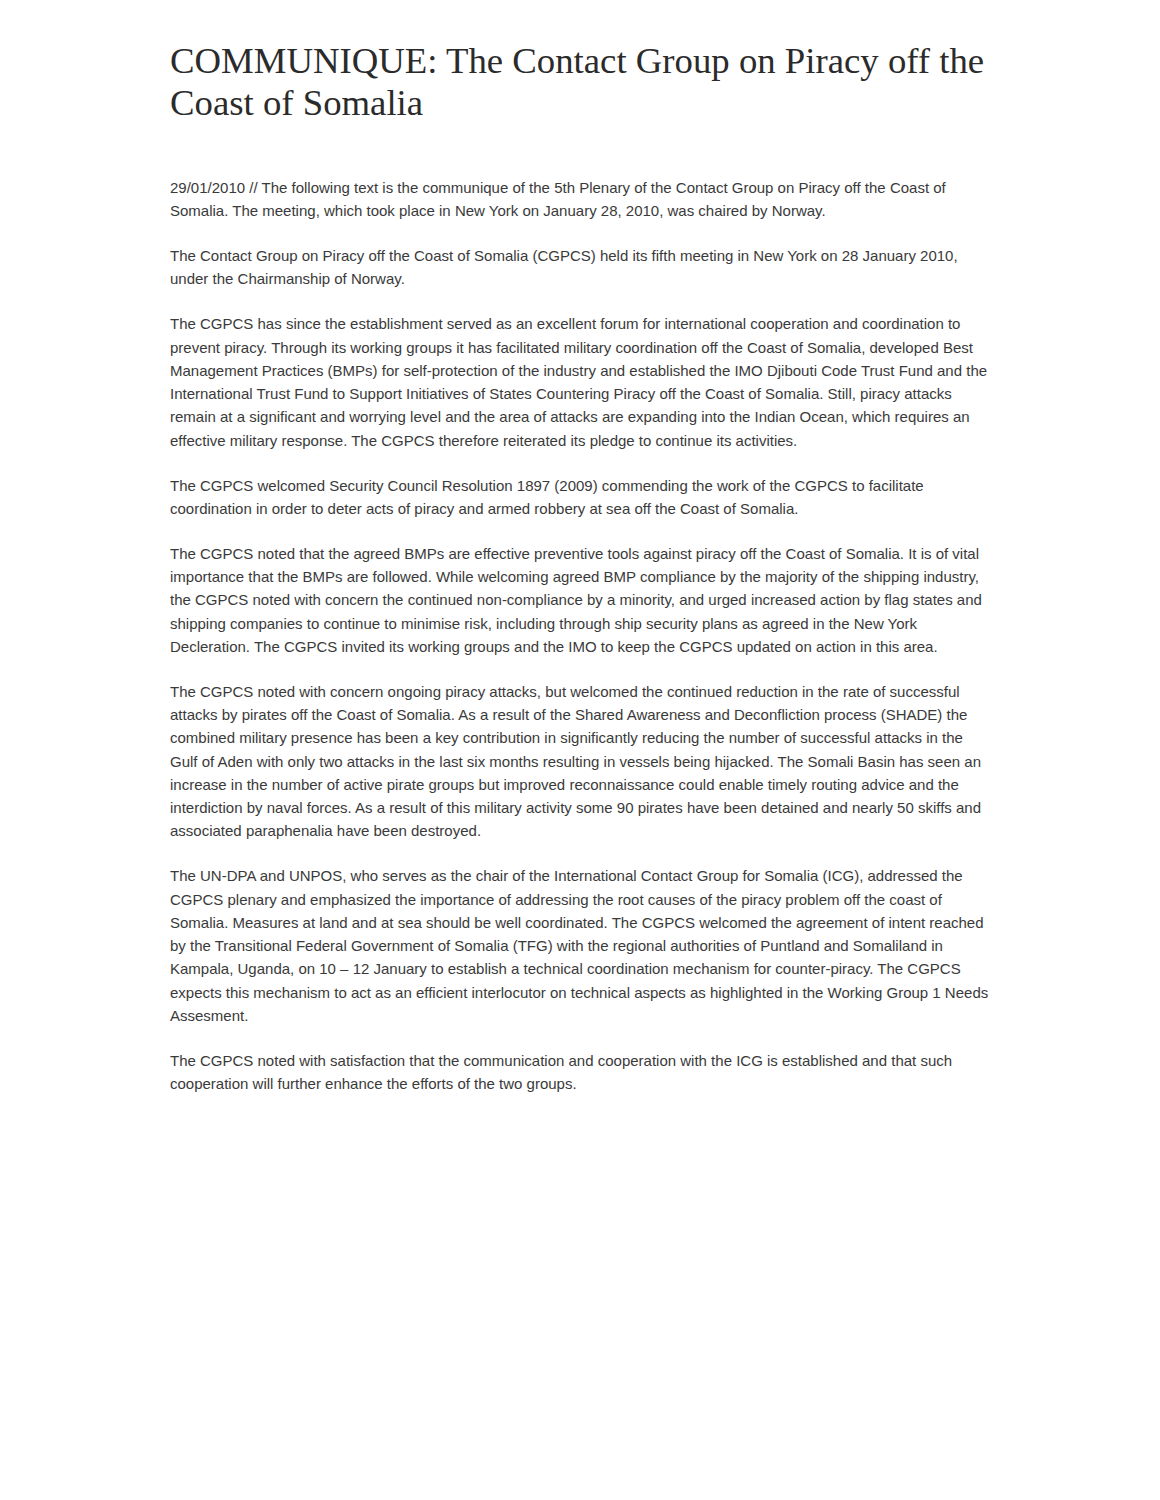COMMUNIQUE: The Contact Group on Piracy off the Coast of Somalia
29/01/2010 // The following text is the communique of the 5th Plenary of the Contact Group on Piracy off the Coast of Somalia. The meeting, which took place in New York on January 28, 2010, was chaired by Norway.
The Contact Group on Piracy off the Coast of Somalia (CGPCS) held its fifth meeting in New York on 28 January 2010, under the Chairmanship of Norway.
The CGPCS has since the establishment served as an excellent forum for international cooperation and coordination to prevent piracy. Through its working groups it has facilitated military coordination off the Coast of Somalia, developed Best Management Practices (BMPs) for self-protection of the industry and established the IMO Djibouti Code Trust Fund and the International Trust Fund to Support Initiatives of States Countering Piracy off the Coast of Somalia. Still, piracy attacks remain at a significant and worrying level and the area of attacks are expanding into the Indian Ocean, which requires an effective military response. The CGPCS therefore reiterated its pledge to continue its activities.
The CGPCS welcomed Security Council Resolution 1897 (2009) commending the work of the CGPCS to facilitate coordination in order to deter acts of piracy and armed robbery at sea off the Coast of Somalia.
The CGPCS noted that the agreed BMPs are effective preventive tools against piracy off the Coast of Somalia. It is of vital importance that the BMPs are followed. While welcoming agreed BMP compliance by the majority of the shipping industry, the CGPCS noted with concern the continued non-compliance by a minority, and urged increased action by flag states and shipping companies to continue to minimise risk, including through ship security plans as agreed in the New York Decleration. The CGPCS invited its working groups and the IMO to keep the CGPCS updated on action in this area.
The CGPCS noted with concern ongoing piracy attacks, but welcomed the continued reduction in the rate of successful attacks by pirates off the Coast of Somalia. As a result of the Shared Awareness and Deconfliction process (SHADE) the combined military presence has been a key contribution in significantly reducing the number of successful attacks in the Gulf of Aden with only two attacks in the last six months resulting in vessels being hijacked. The Somali Basin has seen an increase in the number of active pirate groups but improved reconnaissance could enable timely routing advice and the interdiction by naval forces. As a result of this military activity some 90 pirates have been detained and nearly 50 skiffs and associated paraphenalia have been destroyed.
The UN-DPA and UNPOS, who serves as the chair of the International Contact Group for Somalia (ICG), addressed the CGPCS plenary and emphasized the importance of addressing the root causes of the piracy problem off the coast of Somalia. Measures at land and at sea should be well coordinated. The CGPCS welcomed the agreement of intent reached by the Transitional Federal Government of Somalia (TFG) with the regional authorities of Puntland and Somaliland in Kampala, Uganda, on 10 – 12 January to establish a technical coordination mechanism for counter-piracy. The CGPCS expects this mechanism to act as an efficient interlocutor on technical aspects as highlighted in the Working Group 1 Needs Assesment.
The CGPCS noted with satisfaction that the communication and cooperation with the ICG is established and that such cooperation will further enhance the efforts of the two groups.